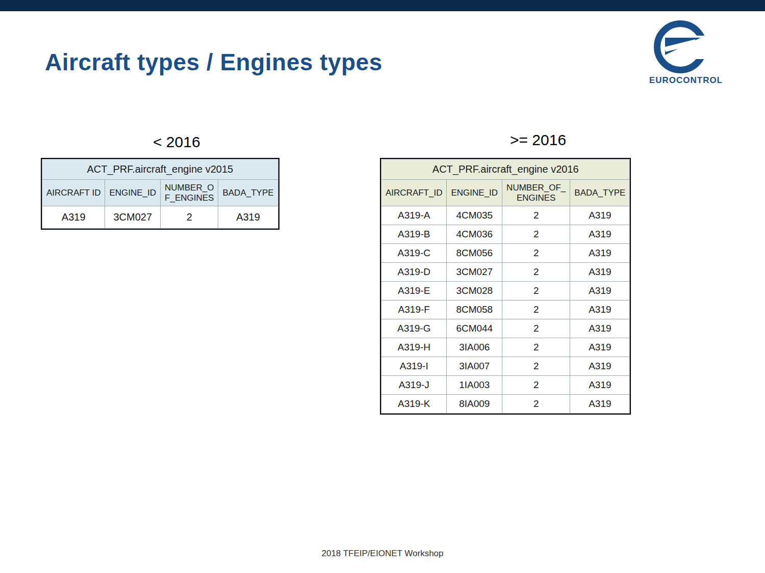Aircraft types / Engines types
EUROCONTROL
< 2016
>= 2016
| ACT_PRF.aircraft_engine v2015 |
| --- |
| AIRCRAFT ID | ENGINE_ID | NUMBER_O F_ENGINES | BADA_TYPE |
| A319 | 3CM027 | 2 | A319 |
| ACT_PRF.aircraft_engine v2016 |
| --- |
| AIRCRAFT_ID | ENGINE_ID | NUMBER_OF_ ENGINES | BADA_TYPE |
| A319-A | 4CM035 | 2 | A319 |
| A319-B | 4CM036 | 2 | A319 |
| A319-C | 8CM056 | 2 | A319 |
| A319-D | 3CM027 | 2 | A319 |
| A319-E | 3CM028 | 2 | A319 |
| A319-F | 8CM058 | 2 | A319 |
| A319-G | 6CM044 | 2 | A319 |
| A319-H | 3IA006 | 2 | A319 |
| A319-I | 3IA007 | 2 | A319 |
| A319-J | 1IA003 | 2 | A319 |
| A319-K | 8IA009 | 2 | A319 |
2018 TFEIP/EIONET Workshop